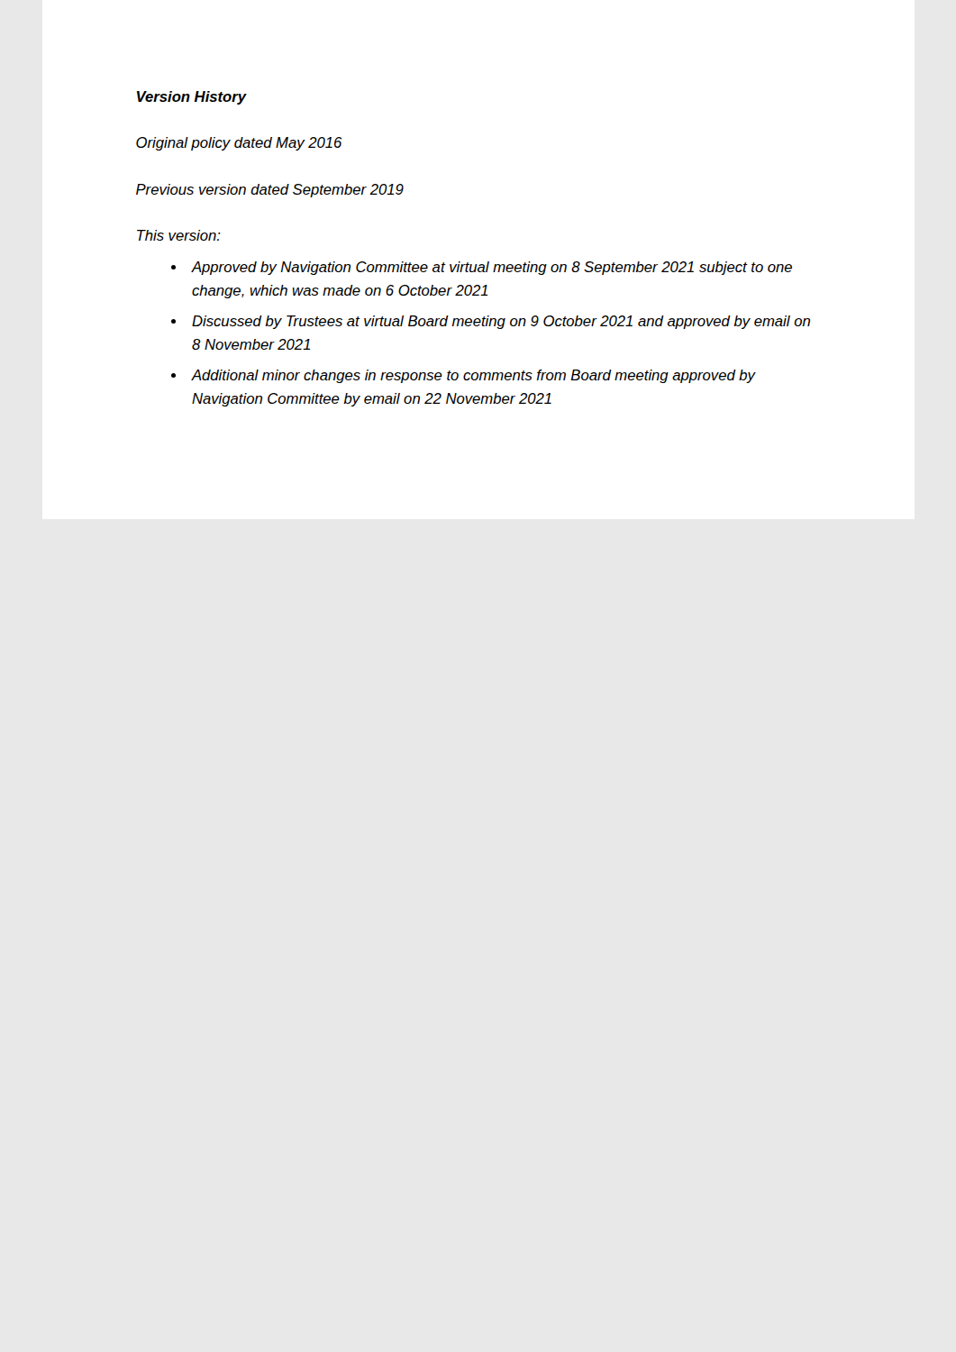Version History
Original policy dated May 2016
Previous version dated September 2019
This version:
Approved by Navigation Committee at virtual meeting on 8 September 2021 subject to one change, which was made on 6 October 2021
Discussed by Trustees at virtual Board meeting on 9 October 2021 and approved by email on 8 November 2021
Additional minor changes in response to comments from Board meeting approved by Navigation Committee by email on 22 November 2021